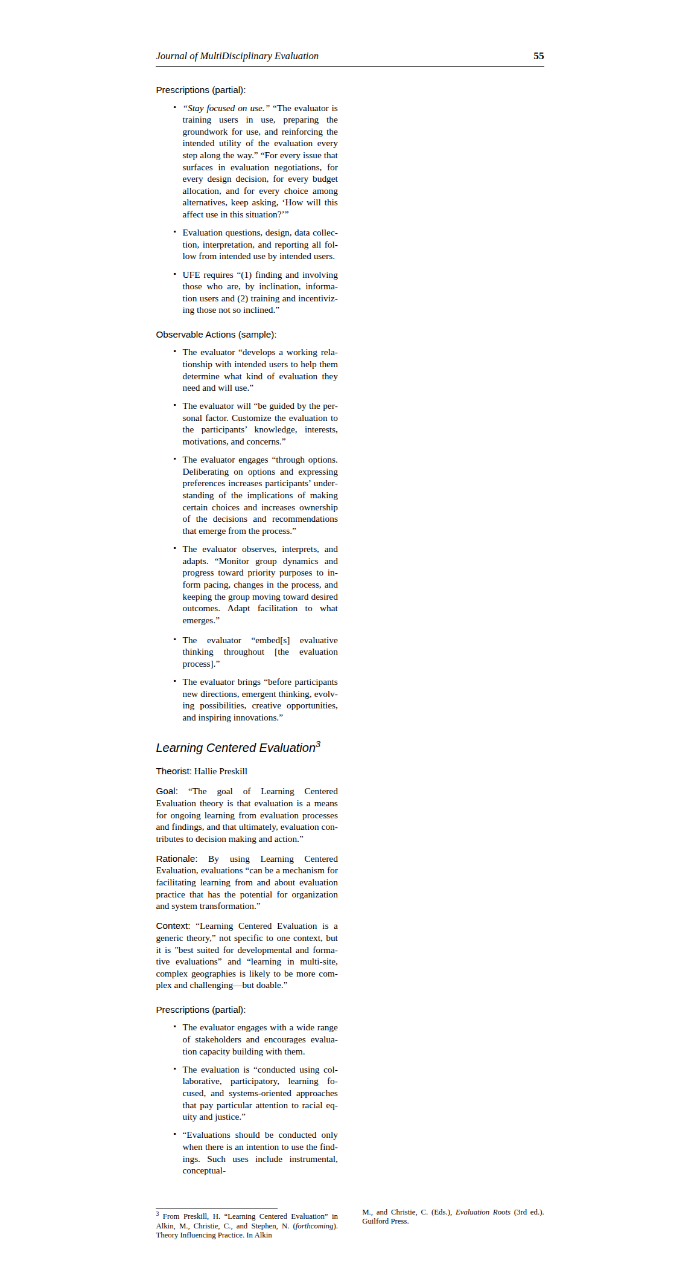Journal of MultiDisciplinary Evaluation 55
Prescriptions (partial):
“Stay focused on use.” “The evaluator is training users in use, preparing the groundwork for use, and reinforcing the intended utility of the evaluation every step along the way.” “For every issue that surfaces in evaluation negotiations, for every design decision, for every budget allocation, and for every choice among alternatives, keep asking, ‘How will this affect use in this situation?’”
Evaluation questions, design, data collection, interpretation, and reporting all follow from intended use by intended users.
UFE requires “(1) finding and involving those who are, by inclination, information users and (2) training and incentivizing those not so inclined.”
Observable Actions (sample):
The evaluator “develops a working relationship with intended users to help them determine what kind of evaluation they need and will use.”
The evaluator will “be guided by the personal factor. Customize the evaluation to the participants’ knowledge, interests, motivations, and concerns.”
The evaluator engages “through options. Deliberating on options and expressing preferences increases participants’ understanding of the implications of making certain choices and increases ownership of the decisions and recommendations that emerge from the process.”
The evaluator observes, interprets, and adapts. “Monitor group dynamics and progress toward priority purposes to inform pacing, changes in the process, and keeping the group moving toward desired outcomes. Adapt facilitation to what emerges.”
The evaluator “embed[s] evaluative thinking throughout [the evaluation process].”
The evaluator brings “before participants new directions, emergent thinking, evolving possibilities, creative opportunities, and inspiring innovations.”
Learning Centered Evaluation3
Theorist: Hallie Preskill
Goal: “The goal of Learning Centered Evaluation theory is that evaluation is a means for ongoing learning from evaluation processes and findings, and that ultimately, evaluation contributes to decision making and action.”
Rationale: By using Learning Centered Evaluation, evaluations “can be a mechanism for facilitating learning from and about evaluation practice that has the potential for organization and system transformation.”
Context: “Learning Centered Evaluation is a generic theory,” not specific to one context, but it is "best suited for developmental and formative evaluations” and “learning in multi-site, complex geographies is likely to be more complex and challenging—but doable.”
Prescriptions (partial):
The evaluator engages with a wide range of stakeholders and encourages evaluation capacity building with them.
The evaluation is “conducted using collaborative, participatory, learning focused, and systems-oriented approaches that pay particular attention to racial equity and justice.”
“Evaluations should be conducted only when there is an intention to use the findings. Such uses include instrumental, conceptual-
3 From Preskill, H. “Learning Centered Evaluation” in Alkin, M., Christie, C., and Stephen, N. (forthcoming). Theory Influencing Practice. In Alkin
M., and Christie, C. (Eds.), Evaluation Roots (3rd ed.). Guilford Press.